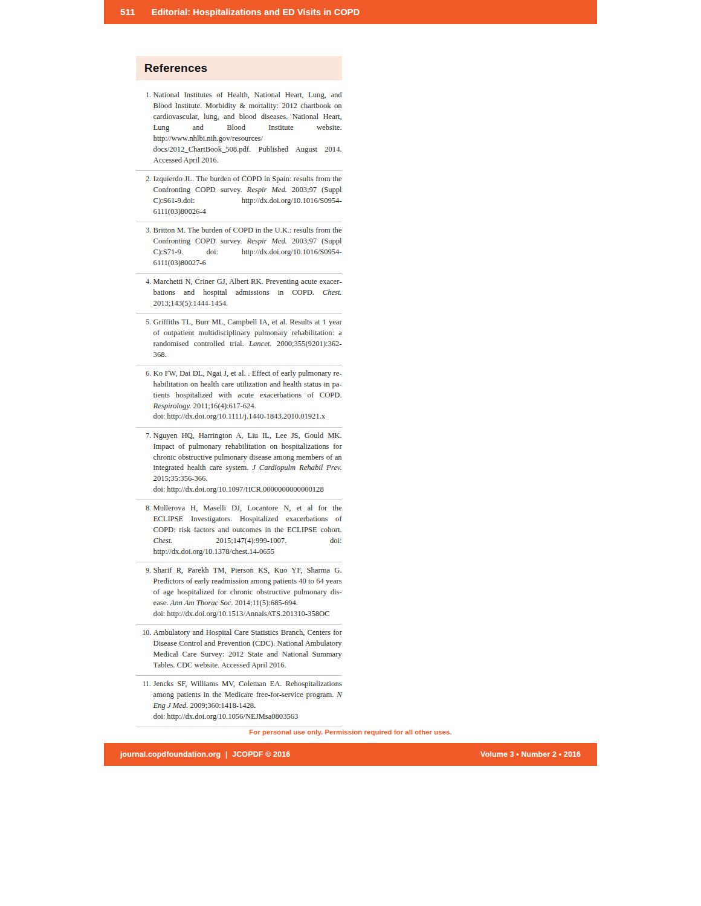511 Editorial: Hospitalizations and ED Visits in COPD
References
1.
National Institutes of Health, National Heart, Lung, and Blood Institute. Morbidity & mortality: 2012 chartbook on cardiovascular, lung, and blood diseases. National Heart, Lung and Blood Institute website. http://www.nhlbi.nih.gov/resources/ docs/2012_ChartBook_508.pdf. Published August 2014. Accessed April 2016.
2.
Izquierdo JL. The burden of COPD in Spain: results from the Confronting COPD survey. Respir Med. 2003;97 (Suppl C):S61-9.doi: http://dx.doi.org/10.1016/S0954-6111(03)80026-4
3.
Britton M. The burden of COPD in the U.K.: results from the Confronting COPD survey. Respir Med. 2003;97 (Suppl C):S71-9. doi: http://dx.doi.org/10.1016/S0954-6111(03)80027-6
4.
Marchetti N, Criner GJ, Albert RK. Preventing acute exacerbations and hospital admissions in COPD. Chest. 2013;143(5):1444-1454.
5.
Griffiths TL, Burr ML, Campbell IA, et al. Results at 1 year of outpatient multidisciplinary pulmonary rehabilitation: a randomised controlled trial. Lancet. 2000;355(9201):362-368.
6.
Ko FW, Dai DL, Ngai J, et al. . Effect of early pulmonary rehabilitation on health care utilization and health status in patients hospitalized with acute exacerbations of COPD. Respirology. 2011;16(4):617-624.
doi: http://dx.doi.org/10.1111/j.1440-1843.2010.01921.x
7.
Nguyen HQ, Harrington A, Liu IL, Lee JS, Gould MK. Impact of pulmonary rehabilitation on hospitalizations for chronic obstructive pulmonary disease among members of an integrated health care system. J Cardiopulm Rehabil Prev. 2015;35:356-366.
doi: http://dx.doi.org/10.1097/HCR.0000000000000128
8.
Mullerova H, Maselli DJ, Locantore N, et al for the ECLIPSE Investigators. Hospitalized exacerbations of COPD: risk factors and outcomes in the ECLIPSE cohort. Chest. 2015;147(4):999-1007. doi: http://dx.doi.org/10.1378/chest.14-0655
9.
Sharif R, Parekh TM, Pierson KS, Kuo YF, Sharma G. Predictors of early readmission among patients 40 to 64 years of age hospitalized for chronic obstructive pulmonary disease. Ann Am Thorac Soc. 2014;11(5):685-694.
doi: http://dx.doi.org/10.1513/AnnalsATS.201310-358OC
10.
Ambulatory and Hospital Care Statistics Branch, Centers for Disease Control and Prevention (CDC). National Ambulatory Medical Care Survey: 2012 State and National Summary Tables. CDC website. Accessed April 2016.
11.
Jencks SF, Williams MV, Coleman EA. Rehospitalizations among patients in the Medicare free-for-service program. N Eng J Med. 2009;360:1418-1428.
doi: http://dx.doi.org/10.1056/NEJMsa0803563
For personal use only. Permission required for all other uses.
journal.copdfoundation.org | JCOPDF © 2016
Volume 3 • Number 2 • 2016